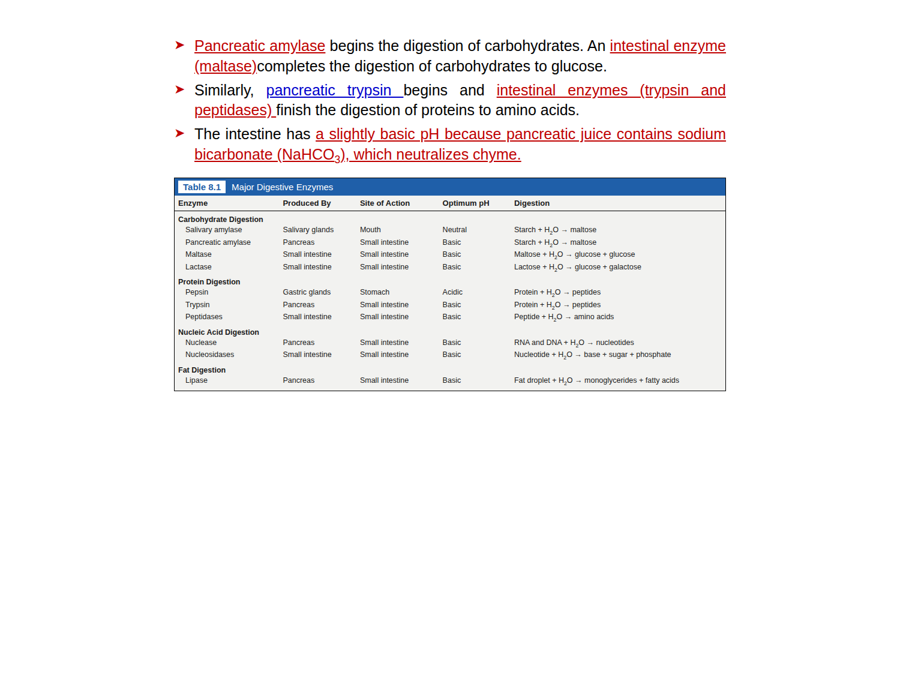Pancreatic amylase begins the digestion of carbohydrates. An intestinal enzyme (maltase) completes the digestion of carbohydrates to glucose.
Similarly, pancreatic trypsin begins and intestinal enzymes (trypsin and peptidases) finish the digestion of proteins to amino acids.
The intestine has a slightly basic pH because pancreatic juice contains sodium bicarbonate (NaHCO3), which neutralizes chyme.
Table 8.1 Major Digestive Enzymes
| Enzyme | Produced By | Site of Action | Optimum pH | Digestion |
| --- | --- | --- | --- | --- |
| Carbohydrate Digestion |
| Salivary amylase | Salivary glands | Mouth | Neutral | Starch + H 2 O → maltose |
| Pancreatic amylase | Pancreas | Small intestine | Basic | Starch + H 2 O → maltose |
| Maltase | Small intestine | Small intestine | Basic | Maltose + H 2 O → glucose + glucose |
| Lactase | Small intestine | Small intestine | Basic | Lactose + H 2 O → glucose + galactose |
| Protein Digestion |
| Pepsin | Gastric glands | Stomach | Acidic | Protein + H 2 O → peptides |
| Trypsin | Pancreas | Small intestine | Basic | Protein + H 2 O → peptides |
| Peptidases | Small intestine | Small intestine | Basic | Peptide + H 2 O → amino acids |
| Nucleic Acid Digestion |
| Nuclease | Pancreas | Small intestine | Basic | RNA and DNA + H 2 O → nucleotides |
| Nucleosidases | Small intestine | Small intestine | Basic | Nucleotide + H 2 O → base + sugar + phosphate |
| Fat Digestion |
| Lipase | Pancreas | Small intestine | Basic | Fat droplet + H 2 O → monoglycerides + fatty acids |